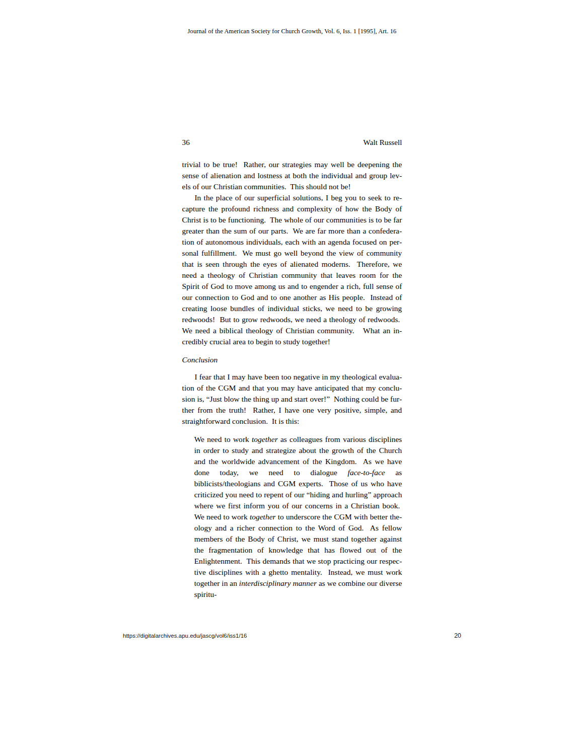Journal of the American Society for Church Growth, Vol. 6, Iss. 1 [1995], Art. 16
36 Walt Russell
trivial to be true! Rather, our strategies may well be deepening the sense of alienation and lostness at both the individual and group levels of our Christian communities. This should not be!
In the place of our superficial solutions, I beg you to seek to recapture the profound richness and complexity of how the Body of Christ is to be functioning. The whole of our communities is to be far greater than the sum of our parts. We are far more than a confederation of autonomous individuals, each with an agenda focused on personal fulfillment. We must go well beyond the view of community that is seen through the eyes of alienated moderns. Therefore, we need a theology of Christian community that leaves room for the Spirit of God to move among us and to engender a rich, full sense of our connection to God and to one another as His people. Instead of creating loose bundles of individual sticks, we need to be growing redwoods! But to grow redwoods, we need a theology of redwoods. We need a biblical theology of Christian community. What an incredibly crucial area to begin to study together!
Conclusion
I fear that I may have been too negative in my theological evaluation of the CGM and that you may have anticipated that my conclusion is, “Just blow the thing up and start over!” Nothing could be further from the truth! Rather, I have one very positive, simple, and straightforward conclusion. It is this:
We need to work together as colleagues from various disciplines in order to study and strategize about the growth of the Church and the worldwide advancement of the Kingdom. As we have done today, we need to dialogue face-to-face as biblicists/theologians and CGM experts. Those of us who have criticized you need to repent of our “hiding and hurling” approach where we first inform you of our concerns in a Christian book. We need to work together to underscore the CGM with better theology and a richer connection to the Word of God. As fellow members of the Body of Christ, we must stand together against the fragmentation of knowledge that has flowed out of the Enlightenment. This demands that we stop practicing our respective disciplines with a ghetto mentality. Instead, we must work together in an interdisciplinary manner as we combine our diverse spiritu-
https://digitalarchives.apu.edu/jascg/vol6/iss1/16 20